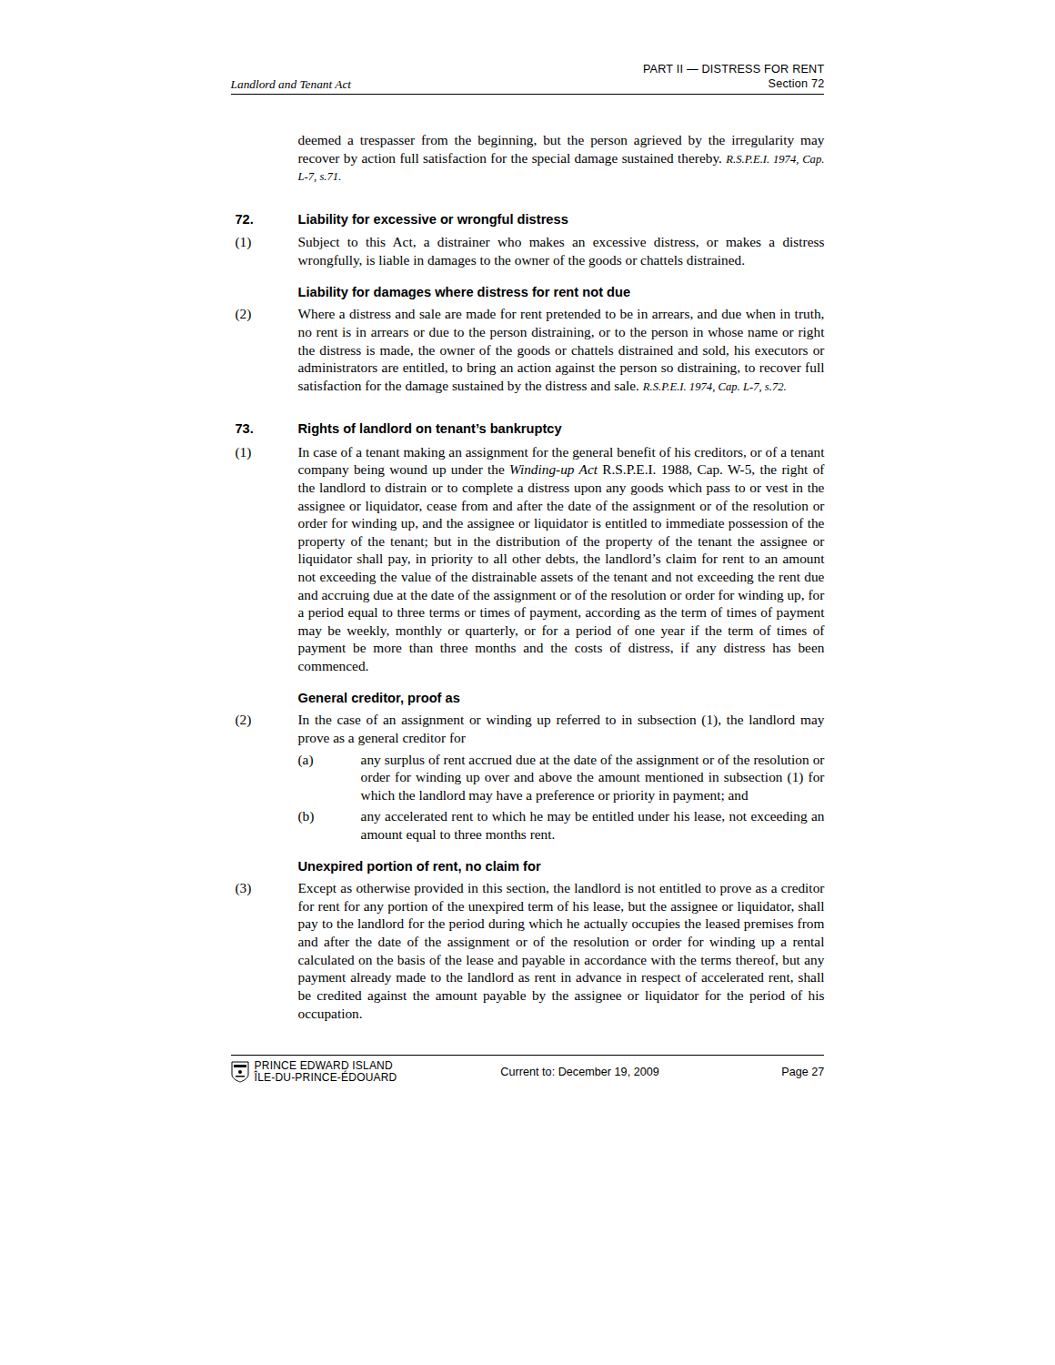Landlord and Tenant Act
PART II — DISTRESS FOR RENT
Section 72
deemed a trespasser from the beginning, but the person agrieved by the irregularity may recover by action full satisfaction for the special damage sustained thereby. R.S.P.E.I. 1974, Cap. L-7, s.71.
72. Liability for excessive or wrongful distress
(1) Subject to this Act, a distrainer who makes an excessive distress, or makes a distress wrongfully, is liable in damages to the owner of the goods or chattels distrained.
Liability for damages where distress for rent not due
(2) Where a distress and sale are made for rent pretended to be in arrears, and due when in truth, no rent is in arrears or due to the person distraining, or to the person in whose name or right the distress is made, the owner of the goods or chattels distrained and sold, his executors or administrators are entitled, to bring an action against the person so distraining, to recover full satisfaction for the damage sustained by the distress and sale. R.S.P.E.I. 1974, Cap. L-7, s.72.
73. Rights of landlord on tenant’s bankruptcy
(1) In case of a tenant making an assignment for the general benefit of his creditors, or of a tenant company being wound up under the Winding-up Act R.S.P.E.I. 1988, Cap. W-5, the right of the landlord to distrain or to complete a distress upon any goods which pass to or vest in the assignee or liquidator, cease from and after the date of the assignment or of the resolution or order for winding up, and the assignee or liquidator is entitled to immediate possession of the property of the tenant; but in the distribution of the property of the tenant the assignee or liquidator shall pay, in priority to all other debts, the landlord’s claim for rent to an amount not exceeding the value of the distrainable assets of the tenant and not exceeding the rent due and accruing due at the date of the assignment or of the resolution or order for winding up, for a period equal to three terms or times of payment, according as the term of times of payment may be weekly, monthly or quarterly, or for a period of one year if the term of times of payment be more than three months and the costs of distress, if any distress has been commenced.
General creditor, proof as
(2) In the case of an assignment or winding up referred to in subsection (1), the landlord may prove as a general creditor for
(a) any surplus of rent accrued due at the date of the assignment or of the resolution or order for winding up over and above the amount mentioned in subsection (1) for which the landlord may have a preference or priority in payment; and
(b) any accelerated rent to which he may be entitled under his lease, not exceeding an amount equal to three months rent.
Unexpired portion of rent, no claim for
(3) Except as otherwise provided in this section, the landlord is not entitled to prove as a creditor for rent for any portion of the unexpired term of his lease, but the assignee or liquidator, shall pay to the landlord for the period during which he actually occupies the leased premises from and after the date of the assignment or of the resolution or order for winding up a rental calculated on the basis of the lease and payable in accordance with the terms thereof, but any payment already made to the landlord as rent in advance in respect of accelerated rent, shall be credited against the amount payable by the assignee or liquidator for the period of his occupation.
PRINCE EDWARD ISLAND ÎLE-DU-PRINCE-ÉDOUARD
Current to: December 19, 2009
Page 27